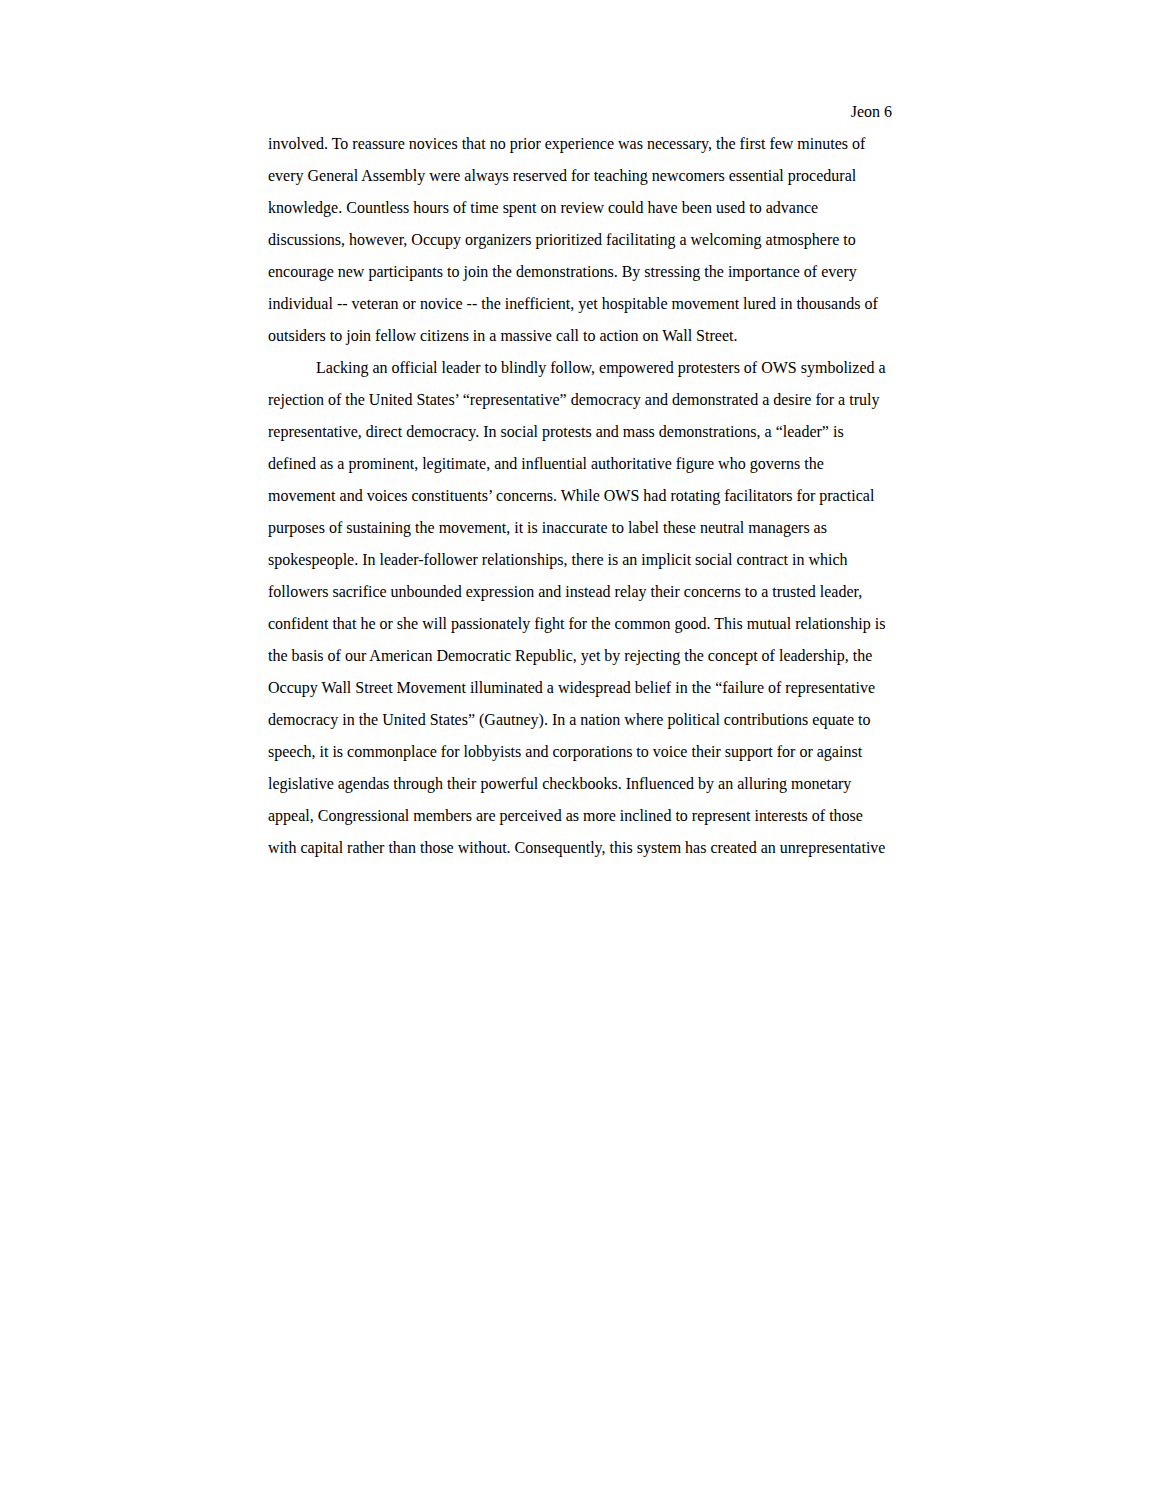Jeon 6
involved. To reassure novices that no prior experience was necessary, the first few minutes of every General Assembly were always reserved for teaching newcomers essential procedural knowledge. Countless hours of time spent on review could have been used to advance discussions, however, Occupy organizers prioritized facilitating a welcoming atmosphere to encourage new participants to join the demonstrations. By stressing the importance of every individual -- veteran or novice -- the inefficient, yet hospitable movement lured in thousands of outsiders to join fellow citizens in a massive call to action on Wall Street.
Lacking an official leader to blindly follow, empowered protesters of OWS symbolized a rejection of the United States’ “representative” democracy and demonstrated a desire for a truly representative, direct democracy. In social protests and mass demonstrations, a “leader” is defined as a prominent, legitimate, and influential authoritative figure who governs the movement and voices constituents’ concerns. While OWS had rotating facilitators for practical purposes of sustaining the movement, it is inaccurate to label these neutral managers as spokespeople. In leader-follower relationships, there is an implicit social contract in which followers sacrifice unbounded expression and instead relay their concerns to a trusted leader, confident that he or she will passionately fight for the common good. This mutual relationship is the basis of our American Democratic Republic, yet by rejecting the concept of leadership, the Occupy Wall Street Movement illuminated a widespread belief in the “failure of representative democracy in the United States” (Gautney). In a nation where political contributions equate to speech, it is commonplace for lobbyists and corporations to voice their support for or against legislative agendas through their powerful checkbooks. Influenced by an alluring monetary appeal, Congressional members are perceived as more inclined to represent interests of those with capital rather than those without. Consequently, this system has created an unrepresentative